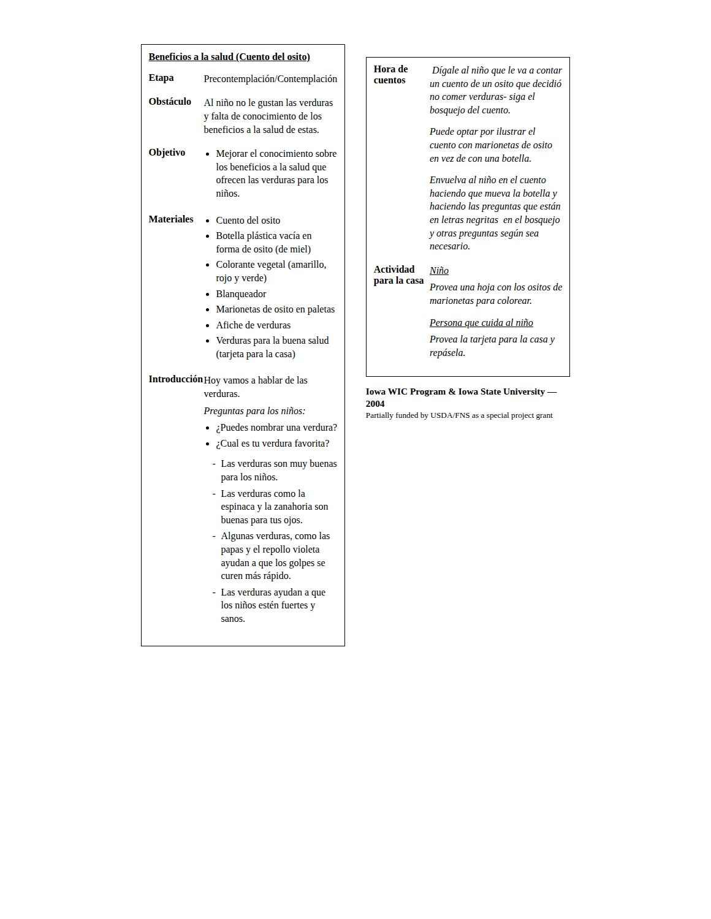Beneficios a la salud (Cuento del osito)
| Etapa | Precontemplación/Contemplación |
| Obstáculo | Al niño no le gustan las verduras y falta de conocimiento de los beneficios a la salud de estas. |
| Objetivo | Mejorar el conocimiento sobre los beneficios a la salud que ofrecen las verduras para los niños. |
| Materiales | Cuento del osito Botella plástica vacía en forma de osito (de miel) Colorante vegetal (amarillo, rojo y verde) Blanqueador Marionetas de osito en paletas Afiche de verduras Verduras para la buena salud (tarjeta para la casa) |
| Introducción | Hoy vamos a hablar de las verduras. Preguntas para los niños: ¿Puedes nombrar una verdura? ¿Cual es tu verdura favorita? Las verduras son muy buenas para los niños. Las verduras como la espinaca y la zanahoria son buenas para tus ojos. Algunas verduras, como las papas y el repollo violeta ayudan a que los golpes se curen más rápido. Las verduras ayudan a que los niños estén fuertes y sanos. |
| Hora de cuentos | Dígale al niño que le va a contar un cuento de un osito que decidió no comer verduras- siga el bosquejo del cuento. Puede optar por ilustrar el cuento con marionetas de osito en vez de con una botella. Envuelva al niño en el cuento haciendo que mueva la botella y haciendo las preguntas que están en letras negritas en el bosquejo y otras preguntas según sea necesario. |
| Actividad para la casa | Niño Provea una hoja con los ositos de marionetas para colorear. Persona que cuida al niño Provea la tarjeta para la casa y repásela. |
Iowa WIC Program & Iowa State University — 2004
Partially funded by USDA/FNS as a special project grant